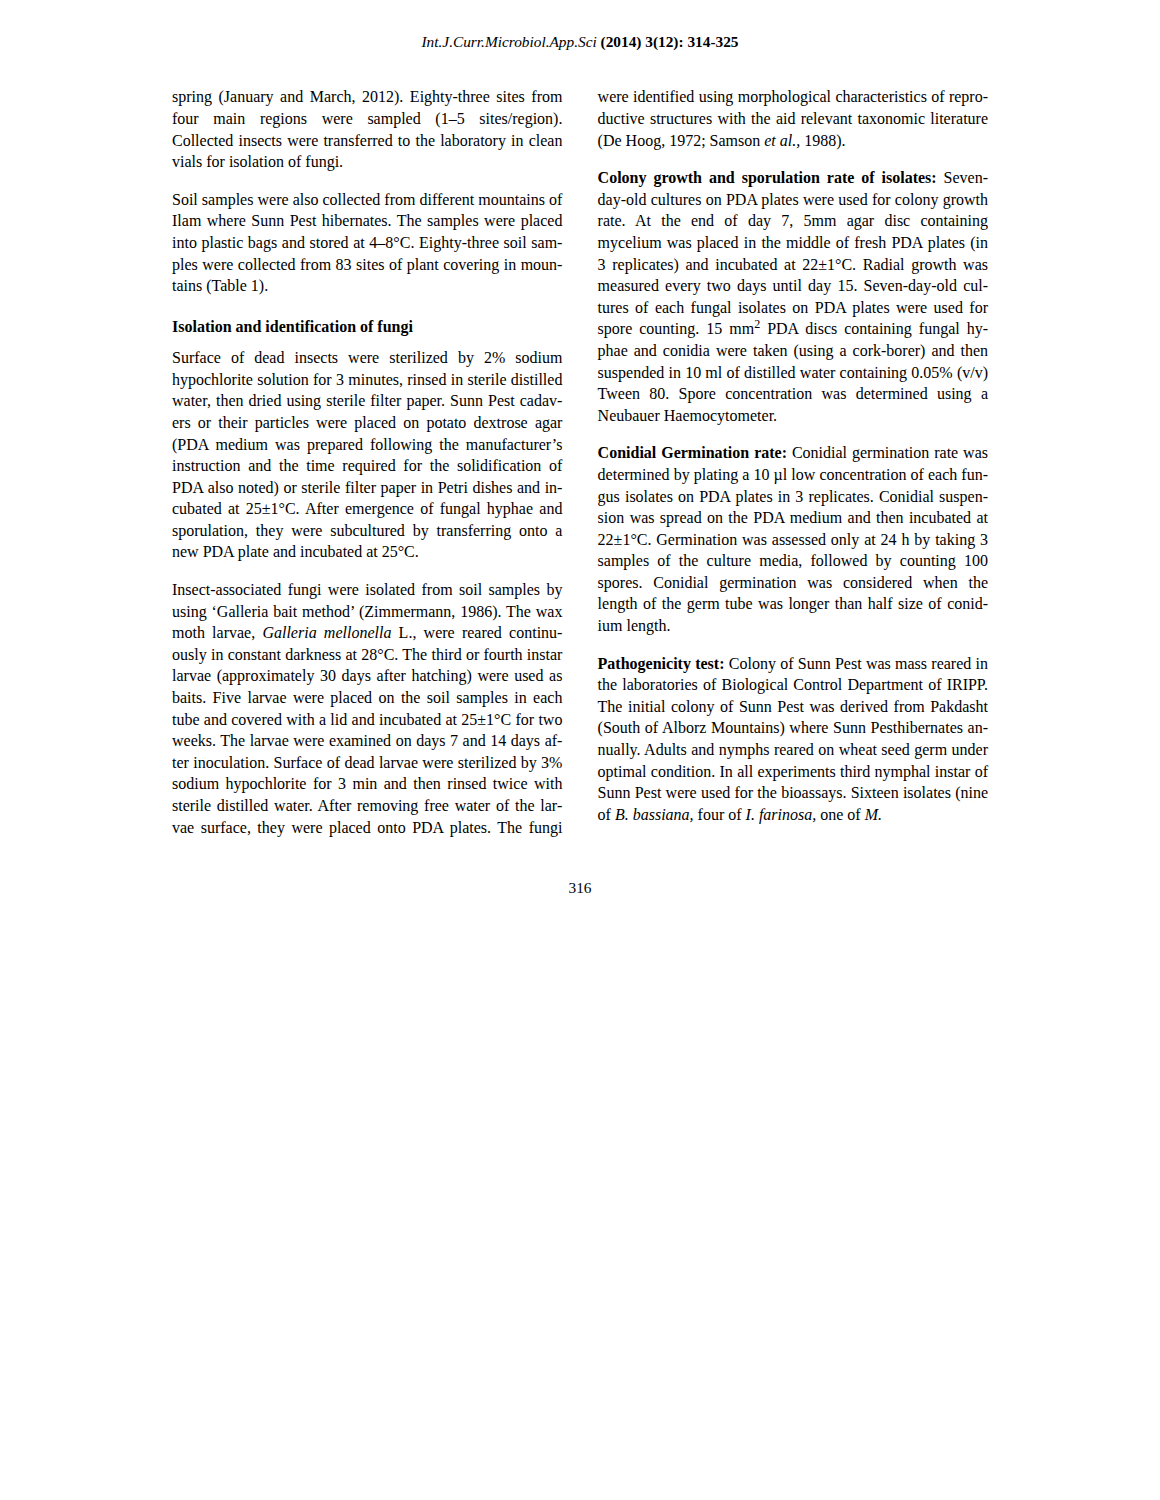Int.J.Curr.Microbiol.App.Sci (2014) 3(12): 314-325
spring (January and March, 2012). Eighty-three sites from four main regions were sampled (1–5 sites/region). Collected insects were transferred to the laboratory in clean vials for isolation of fungi.
Soil samples were also collected from different mountains of Ilam where Sunn Pest hibernates. The samples were placed into plastic bags and stored at 4–8°C. Eighty-three soil samples were collected from 83 sites of plant covering in mountains (Table 1).
Isolation and identification of fungi
Surface of dead insects were sterilized by 2% sodium hypochlorite solution for 3 minutes, rinsed in sterile distilled water, then dried using sterile filter paper. Sunn Pest cadavers or their particles were placed on potato dextrose agar (PDA medium was prepared following the manufacturer’s instruction and the time required for the solidification of PDA also noted) or sterile filter paper in Petri dishes and incubated at 25±1°C. After emergence of fungal hyphae and sporulation, they were subcultured by transferring onto a new PDA plate and incubated at 25°C.
Insect-associated fungi were isolated from soil samples by using ‘Galleria bait method’ (Zimmermann, 1986). The wax moth larvae, Galleria mellonella L., were reared continuously in constant darkness at 28°C. The third or fourth instar larvae (approximately 30 days after hatching) were used as baits. Five larvae were placed on the soil samples in each tube and covered with a lid and incubated at 25±1°C for two weeks. The larvae were examined on days 7 and 14 days after inoculation. Surface of dead larvae were sterilized by 3% sodium hypochlorite for 3 min and then rinsed twice with sterile distilled water. After removing free water of the larvae surface, they were placed onto PDA plates. The fungi were identified using morphological characteristics of reproductive structures with the aid relevant taxonomic literature (De Hoog, 1972; Samson et al., 1988).
Colony growth and sporulation rate of isolates: Seven-day-old cultures on PDA plates were used for colony growth rate. At the end of day 7, 5mm agar disc containing mycelium was placed in the middle of fresh PDA plates (in 3 replicates) and incubated at 22±1°C. Radial growth was measured every two days until day 15. Seven-day-old cultures of each fungal isolates on PDA plates were used for spore counting. 15 mm2 PDA discs containing fungal hyphae and conidia were taken (using a cork-borer) and then suspended in 10 ml of distilled water containing 0.05% (v/v) Tween 80. Spore concentration was determined using a Neubauer Haemocytometer.
Conidial Germination rate: Conidial germination rate was determined by plating a 10 µl low concentration of each fungus isolates on PDA plates in 3 replicates. Conidial suspension was spread on the PDA medium and then incubated at 22±1°C. Germination was assessed only at 24 h by taking 3 samples of the culture media, followed by counting 100 spores. Conidial germination was considered when the length of the germ tube was longer than half size of conidium length.
Pathogenicity test: Colony of Sunn Pest was mass reared in the laboratories of Biological Control Department of IRIPP. The initial colony of Sunn Pest was derived from Pakdasht (South of Alborz Mountains) where Sunn Pesthibernates annually. Adults and nymphs reared on wheat seed germ under optimal condition. In all experiments third nymphal instar of Sunn Pest were used for the bioassays. Sixteen isolates (nine of B. bassiana, four of I. farinosa, one of M.
316